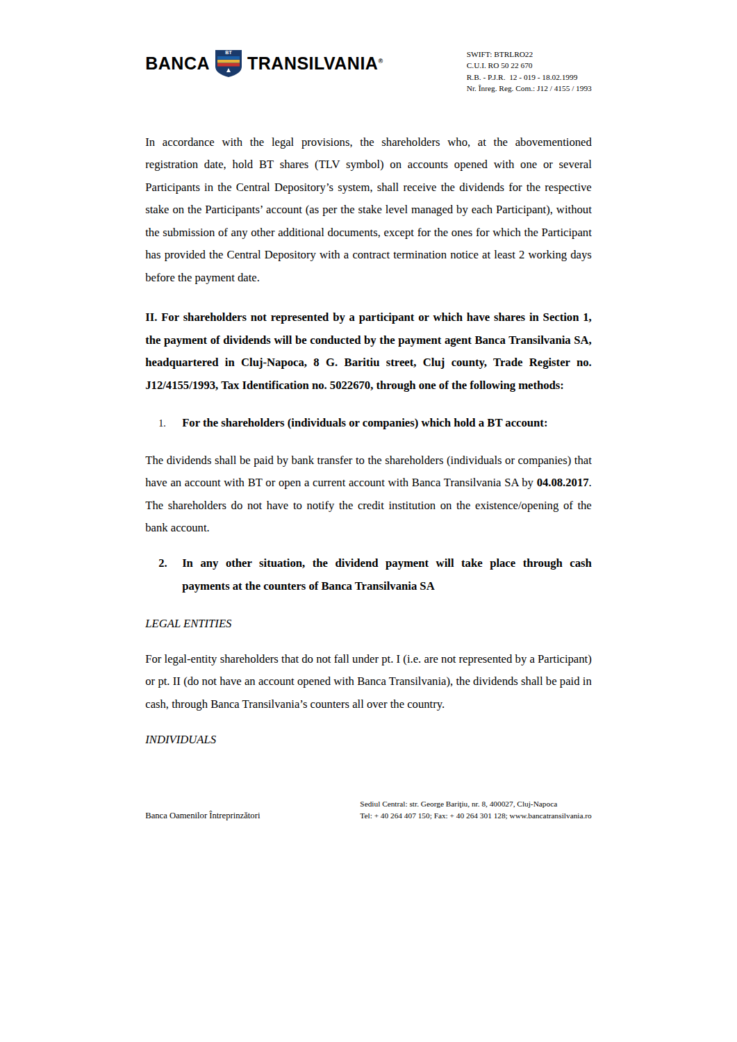BANCA BT TRANSILVANIA®
SWIFT: BTRLRO22
C.U.I. RO 50 22 670
R.B. - P.J.R. 12 - 019 - 18.02.1999
Nr. Înreg. Reg. Com.: J12 / 4155 / 1993
In accordance with the legal provisions, the shareholders who, at the abovementioned registration date, hold BT shares (TLV symbol) on accounts opened with one or several Participants in the Central Depository’s system, shall receive the dividends for the respective stake on the Participants’ account (as per the stake level managed by each Participant), without the submission of any other additional documents, except for the ones for which the Participant has provided the Central Depository with a contract termination notice at least 2 working days before the payment date.
II. For shareholders not represented by a participant or which have shares in Section 1, the payment of dividends will be conducted by the payment agent Banca Transilvania SA, headquartered in Cluj-Napoca, 8 G. Baritiu street, Cluj county, Trade Register no. J12/4155/1993, Tax Identification no. 5022670, through one of the following methods:
1. For the shareholders (individuals or companies) which hold a BT account:
The dividends shall be paid by bank transfer to the shareholders (individuals or companies) that have an account with BT or open a current account with Banca Transilvania SA by 04.08.2017. The shareholders do not have to notify the credit institution on the existence/opening of the bank account.
2. In any other situation, the dividend payment will take place through cash payments at the counters of Banca Transilvania SA
LEGAL ENTITIES
For legal-entity shareholders that do not fall under pt. I (i.e. are not represented by a Participant) or pt. II (do not have an account opened with Banca Transilvania), the dividends shall be paid in cash, through Banca Transilvania’s counters all over the country.
INDIVIDUALS
Banca Oamenilor Întreprinzători
Sediul Central: str. George Bariţiu, nr. 8, 400027, Cluj-Napoca
Tel: + 40 264 407 150; Fax: + 40 264 301 128; www.bancatransilvania.ro